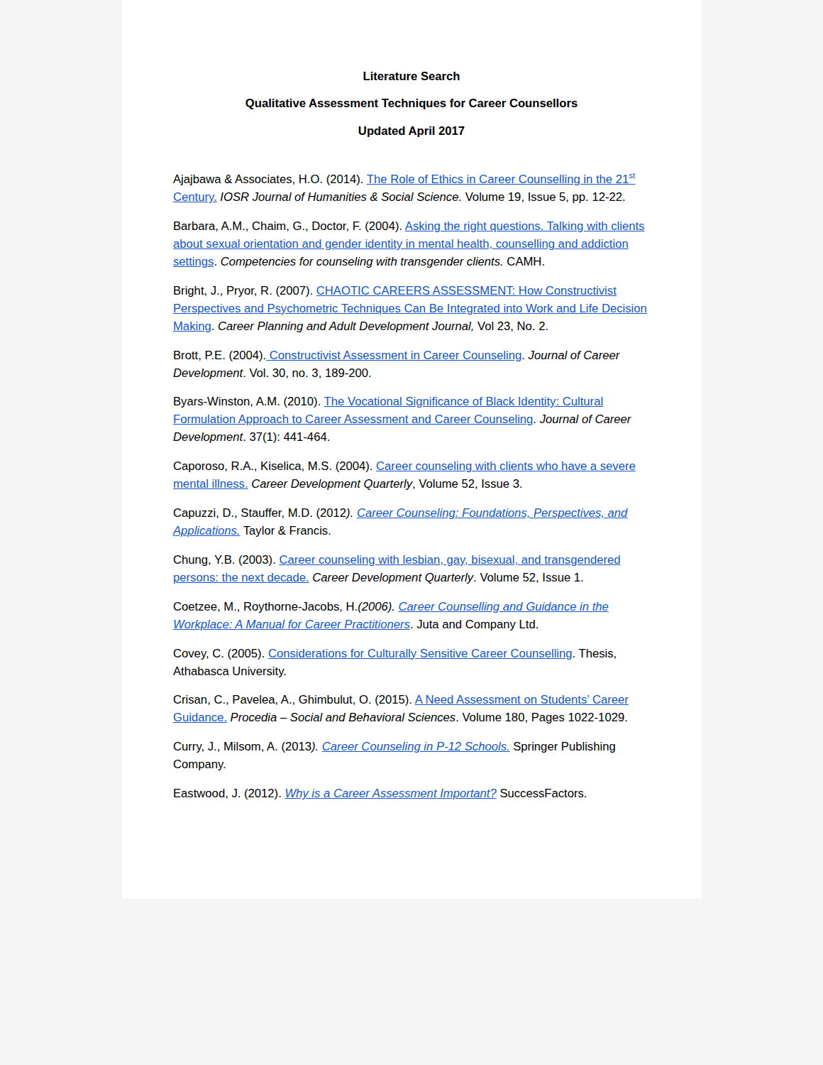Literature Search
Qualitative Assessment Techniques for Career Counsellors
Updated April 2017
Ajajbawa & Associates, H.O. (2014). The Role of Ethics in Career Counselling in the 21st Century. IOSR Journal of Humanities & Social Science. Volume 19, Issue 5, pp. 12-22.
Barbara, A.M., Chaim, G., Doctor, F. (2004). Asking the right questions. Talking with clients about sexual orientation and gender identity in mental health, counselling and addiction settings. Competencies for counseling with transgender clients. CAMH.
Bright, J., Pryor, R. (2007). CHAOTIC CAREERS ASSESSMENT: How Constructivist Perspectives and Psychometric Techniques Can Be Integrated into Work and Life Decision Making. Career Planning and Adult Development Journal, Vol 23, No. 2.
Brott, P.E. (2004). Constructivist Assessment in Career Counseling. Journal of Career Development. Vol. 30, no. 3, 189-200.
Byars-Winston, A.M. (2010). The Vocational Significance of Black Identity: Cultural Formulation Approach to Career Assessment and Career Counseling. Journal of Career Development. 37(1): 441-464.
Caporoso, R.A., Kiselica, M.S. (2004). Career counseling with clients who have a severe mental illness. Career Development Quarterly, Volume 52, Issue 3.
Capuzzi, D., Stauffer, M.D. (2012). Career Counseling: Foundations, Perspectives, and Applications. Taylor & Francis.
Chung, Y.B. (2003). Career counseling with lesbian, gay, bisexual, and transgendered persons: the next decade. Career Development Quarterly. Volume 52, Issue 1.
Coetzee, M., Roythorne-Jacobs, H.(2006). Career Counselling and Guidance in the Workplace: A Manual for Career Practitioners. Juta and Company Ltd.
Covey, C. (2005). Considerations for Culturally Sensitive Career Counselling. Thesis, Athabasca University.
Crisan, C., Pavelea, A., Ghimbulut, O. (2015). A Need Assessment on Students’ Career Guidance. Procedia – Social and Behavioral Sciences. Volume 180, Pages 1022-1029.
Curry, J., Milsom, A. (2013). Career Counseling in P-12 Schools. Springer Publishing Company.
Eastwood, J. (2012). Why is a Career Assessment Important? SuccessFactors.